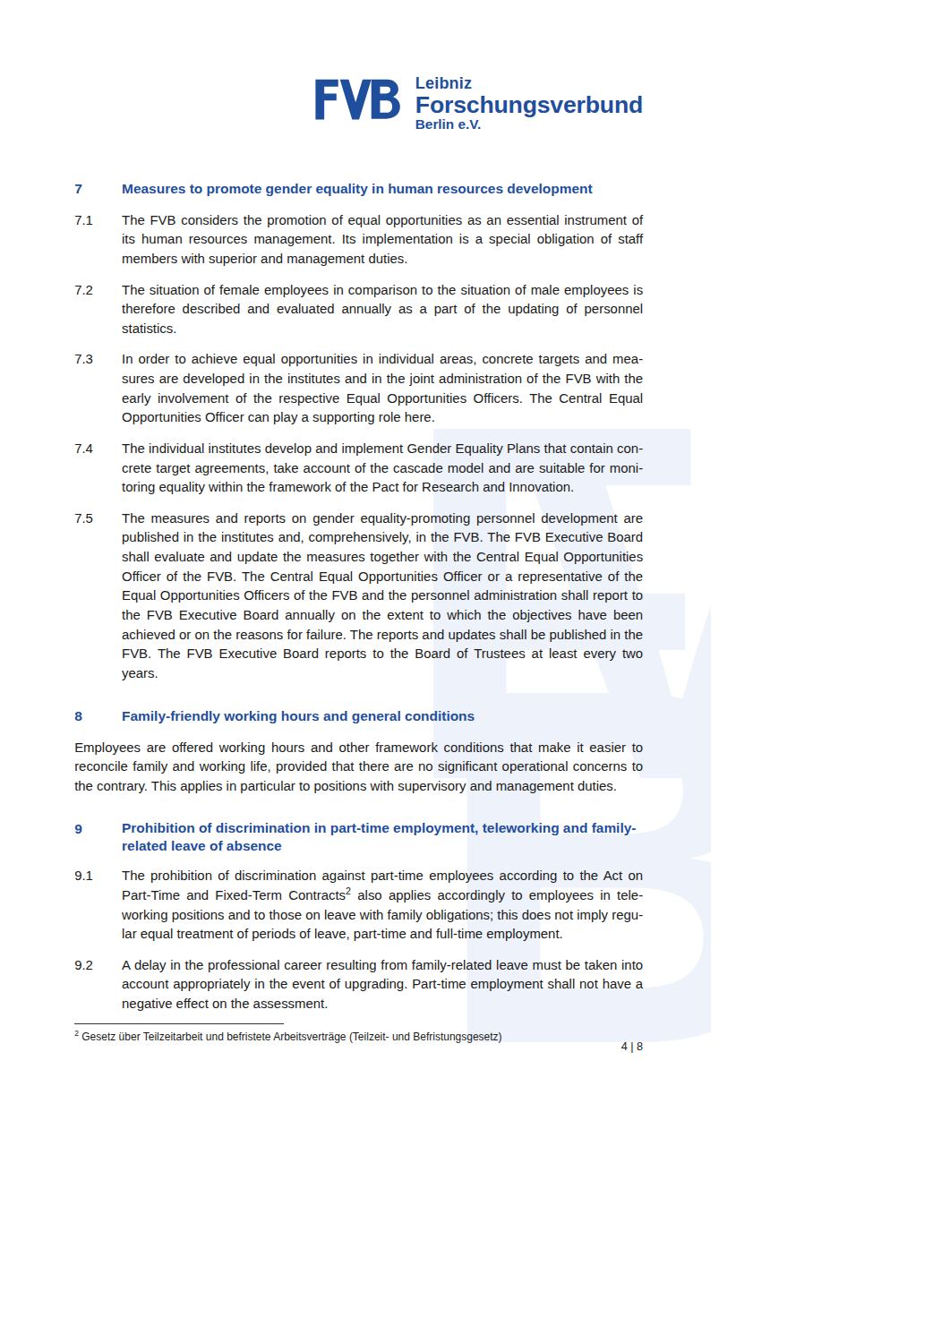F
V
B
Leibniz
Forschungsverbund
Berlin e.V.
7
Measures to promote gender equality in human resources development
7.1
The FVB considers the promotion of equal opportunities as an essential instrument of its human resources management. Its implementation is a special obligation of staff members with superior and management duties.
7.2
The situation of female employees in comparison to the situation of male employees is therefore described and evaluated annually as a part of the updating of personnel statistics.
7.3
In order to achieve equal opportunities in individual areas, concrete targets and measures are developed in the institutes and in the joint administration of the FVB with the early involvement of the respective Equal Opportunities Officers. The Central Equal Opportunities Officer can play a supporting role here.
7.4
The individual institutes develop and implement Gender Equality Plans that contain concrete target agreements, take account of the cascade model and are suitable for monitoring equality within the framework of the Pact for Research and Innovation.
7.5
The measures and reports on gender equality-promoting personnel development are published in the institutes and, comprehensively, in the FVB. The FVB Executive Board shall evaluate and update the measures together with the Central Equal Opportunities Officer of the FVB. The Central Equal Opportunities Officer or a representative of the Equal Opportunities Officers of the FVB and the personnel administration shall report to the FVB Executive Board annually on the extent to which the objectives have been achieved or on the reasons for failure. The reports and updates shall be published in the FVB. The FVB Executive Board reports to the Board of Trustees at least every two years.
8
Family-friendly working hours and general conditions
Employees are offered working hours and other framework conditions that make it easier to reconcile family and working life, provided that there are no significant operational concerns to the contrary. This applies in particular to positions with supervisory and management duties.
9
Prohibition of discrimination in part-time employment, teleworking and family-related leave of absence
9.1
The prohibition of discrimination against part-time employees according to the Act on Part-Time and Fixed-Term Contracts2 also applies accordingly to employees in teleworking positions and to those on leave with family obligations; this does not imply regular equal treatment of periods of leave, part-time and full-time employment.
9.2
A delay in the professional career resulting from family-related leave must be taken into account appropriately in the event of upgrading. Part-time employment shall not have a negative effect on the assessment.
2 Gesetz über Teilzeitarbeit und befristete Arbeitsverträge (Teilzeit- und Befristungsgesetz)
4 | 8